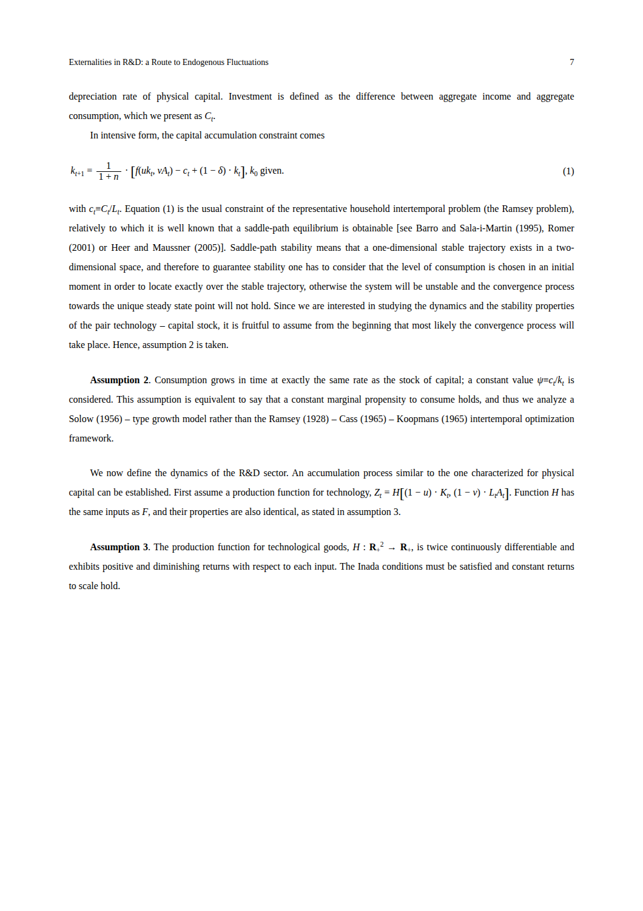Externalities in R&D: a Route to Endogenous Fluctuations 7
depreciation rate of physical capital. Investment is defined as the difference between aggregate income and aggregate consumption, which we present as Ct.
In intensive form, the capital accumulation constraint comes
kt+1 = 11 + n · [f(ukt, vAt) − ct + (1 − δ) · kt], k0 given. (1)
with ct≡Ct/Lt. Equation (1) is the usual constraint of the representative household intertemporal problem (the Ramsey problem), relatively to which it is well known that a saddle-path equilibrium is obtainable [see Barro and Sala-i-Martin (1995), Romer (2001) or Heer and Maussner (2005)]. Saddle-path stability means that a one-dimensional stable trajectory exists in a two-dimensional space, and therefore to guarantee stability one has to consider that the level of consumption is chosen in an initial moment in order to locate exactly over the stable trajectory, otherwise the system will be unstable and the convergence process towards the unique steady state point will not hold. Since we are interested in studying the dynamics and the stability properties of the pair technology – capital stock, it is fruitful to assume from the beginning that most likely the convergence process will take place. Hence, assumption 2 is taken.
Assumption 2. Consumption grows in time at exactly the same rate as the stock of capital; a constant value ψ≡ct/kt is considered. This assumption is equivalent to say that a constant marginal propensity to consume holds, and thus we analyze a Solow (1956) – type growth model rather than the Ramsey (1928) – Cass (1965) – Koopmans (1965) intertemporal optimization framework.
We now define the dynamics of the R&D sector. An accumulation process similar to the one characterized for physical capital can be established. First assume a production function for technology, Zt = H[(1 − u) · Kt, (1 − v) · LtAt]. Function H has the same inputs as F, and their properties are also identical, as stated in assumption 3.
Assumption 3. The production function for technological goods, H : R+2 → R+, is twice continuously differentiable and exhibits positive and diminishing returns with respect to each input. The Inada conditions must be satisfied and constant returns to scale hold.